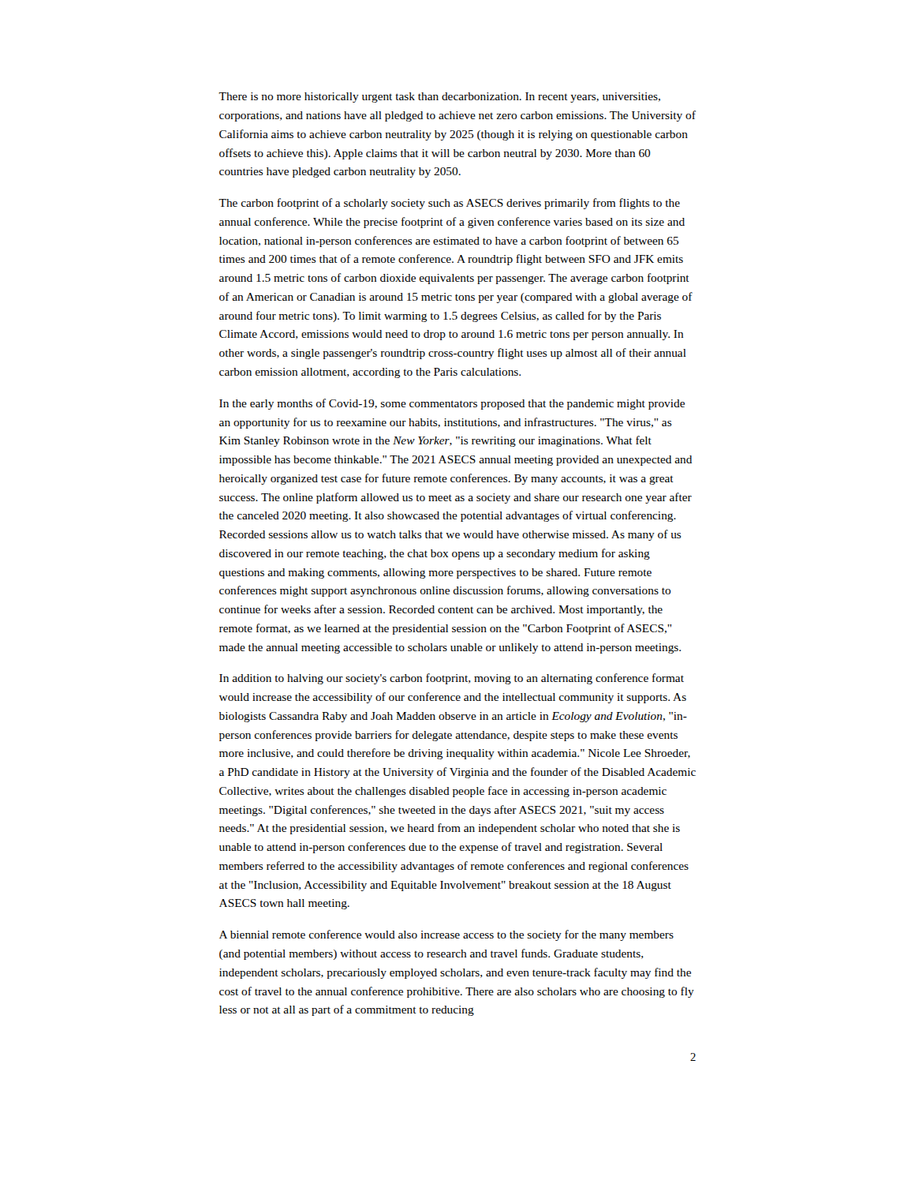There is no more historically urgent task than decarbonization. In recent years, universities, corporations, and nations have all pledged to achieve net zero carbon emissions. The University of California aims to achieve carbon neutrality by 2025 (though it is relying on questionable carbon offsets to achieve this). Apple claims that it will be carbon neutral by 2030. More than 60 countries have pledged carbon neutrality by 2050.
The carbon footprint of a scholarly society such as ASECS derives primarily from flights to the annual conference. While the precise footprint of a given conference varies based on its size and location, national in-person conferences are estimated to have a carbon footprint of between 65 times and 200 times that of a remote conference. A roundtrip flight between SFO and JFK emits around 1.5 metric tons of carbon dioxide equivalents per passenger. The average carbon footprint of an American or Canadian is around 15 metric tons per year (compared with a global average of around four metric tons). To limit warming to 1.5 degrees Celsius, as called for by the Paris Climate Accord, emissions would need to drop to around 1.6 metric tons per person annually. In other words, a single passenger's roundtrip cross-country flight uses up almost all of their annual carbon emission allotment, according to the Paris calculations.
In the early months of Covid-19, some commentators proposed that the pandemic might provide an opportunity for us to reexamine our habits, institutions, and infrastructures. "The virus," as Kim Stanley Robinson wrote in the New Yorker, "is rewriting our imaginations. What felt impossible has become thinkable." The 2021 ASECS annual meeting provided an unexpected and heroically organized test case for future remote conferences. By many accounts, it was a great success. The online platform allowed us to meet as a society and share our research one year after the canceled 2020 meeting. It also showcased the potential advantages of virtual conferencing. Recorded sessions allow us to watch talks that we would have otherwise missed. As many of us discovered in our remote teaching, the chat box opens up a secondary medium for asking questions and making comments, allowing more perspectives to be shared. Future remote conferences might support asynchronous online discussion forums, allowing conversations to continue for weeks after a session. Recorded content can be archived. Most importantly, the remote format, as we learned at the presidential session on the "Carbon Footprint of ASECS," made the annual meeting accessible to scholars unable or unlikely to attend in-person meetings.
In addition to halving our society's carbon footprint, moving to an alternating conference format would increase the accessibility of our conference and the intellectual community it supports. As biologists Cassandra Raby and Joah Madden observe in an article in Ecology and Evolution, "in-person conferences provide barriers for delegate attendance, despite steps to make these events more inclusive, and could therefore be driving inequality within academia." Nicole Lee Shroeder, a PhD candidate in History at the University of Virginia and the founder of the Disabled Academic Collective, writes about the challenges disabled people face in accessing in-person academic meetings. "Digital conferences," she tweeted in the days after ASECS 2021, "suit my access needs." At the presidential session, we heard from an independent scholar who noted that she is unable to attend in-person conferences due to the expense of travel and registration. Several members referred to the accessibility advantages of remote conferences and regional conferences at the "Inclusion, Accessibility and Equitable Involvement" breakout session at the 18 August ASECS town hall meeting.
A biennial remote conference would also increase access to the society for the many members (and potential members) without access to research and travel funds. Graduate students, independent scholars, precariously employed scholars, and even tenure-track faculty may find the cost of travel to the annual conference prohibitive. There are also scholars who are choosing to fly less or not at all as part of a commitment to reducing
2